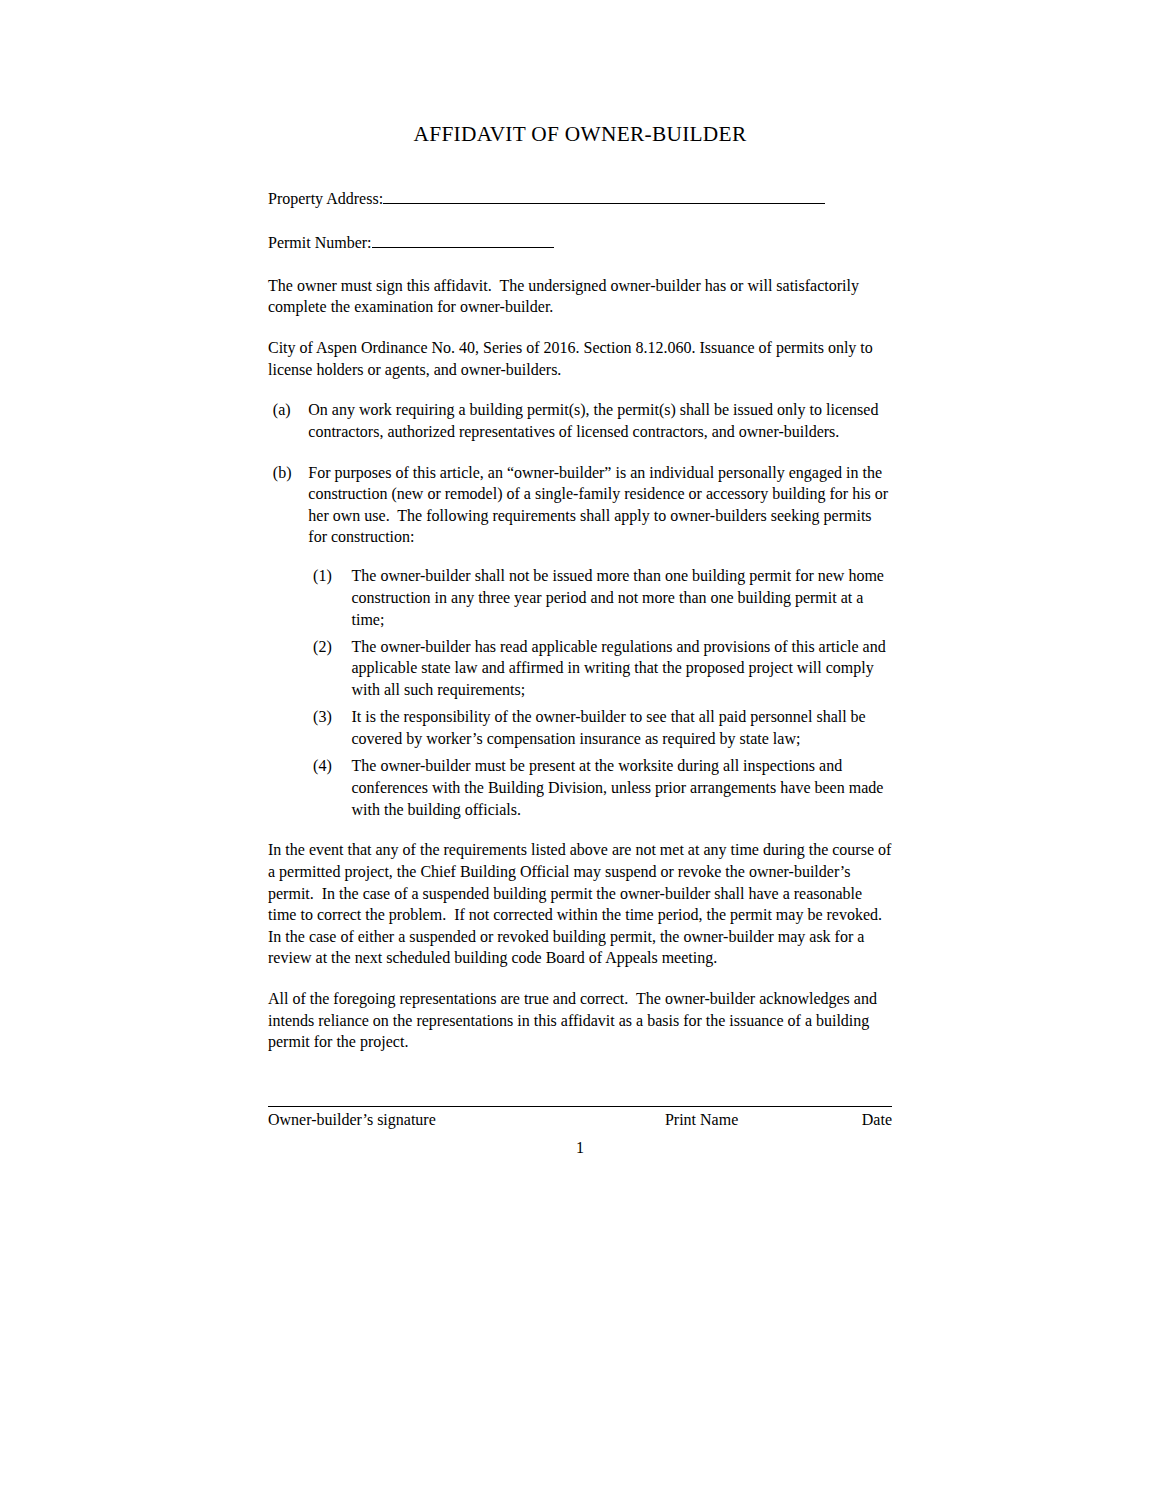AFFIDAVIT OF OWNER-BUILDER
Property Address:
Permit Number:
The owner must sign this affidavit. The undersigned owner-builder has or will satisfactorily complete the examination for owner-builder.
City of Aspen Ordinance No. 40, Series of 2016. Section 8.12.060. Issuance of permits only to license holders or agents, and owner-builders.
(a) On any work requiring a building permit(s), the permit(s) shall be issued only to licensed contractors, authorized representatives of licensed contractors, and owner-builders.
(b) For purposes of this article, an “owner-builder” is an individual personally engaged in the construction (new or remodel) of a single-family residence or accessory building for his or her own use. The following requirements shall apply to owner-builders seeking permits for construction:
(1) The owner-builder shall not be issued more than one building permit for new home construction in any three year period and not more than one building permit at a time;
(2) The owner-builder has read applicable regulations and provisions of this article and applicable state law and affirmed in writing that the proposed project will comply with all such requirements;
(3) It is the responsibility of the owner-builder to see that all paid personnel shall be covered by worker’s compensation insurance as required by state law;
(4) The owner-builder must be present at the worksite during all inspections and conferences with the Building Division, unless prior arrangements have been made with the building officials.
In the event that any of the requirements listed above are not met at any time during the course of a permitted project, the Chief Building Official may suspend or revoke the owner-builder’s permit. In the case of a suspended building permit the owner-builder shall have a reasonable time to correct the problem. If not corrected within the time period, the permit may be revoked. In the case of either a suspended or revoked building permit, the owner-builder may ask for a review at the next scheduled building code Board of Appeals meeting.
All of the foregoing representations are true and correct. The owner-builder acknowledges and intends reliance on the representations in this affidavit as a basis for the issuance of a building permit for the project.
Owner-builder’s signature Print Name Date
1